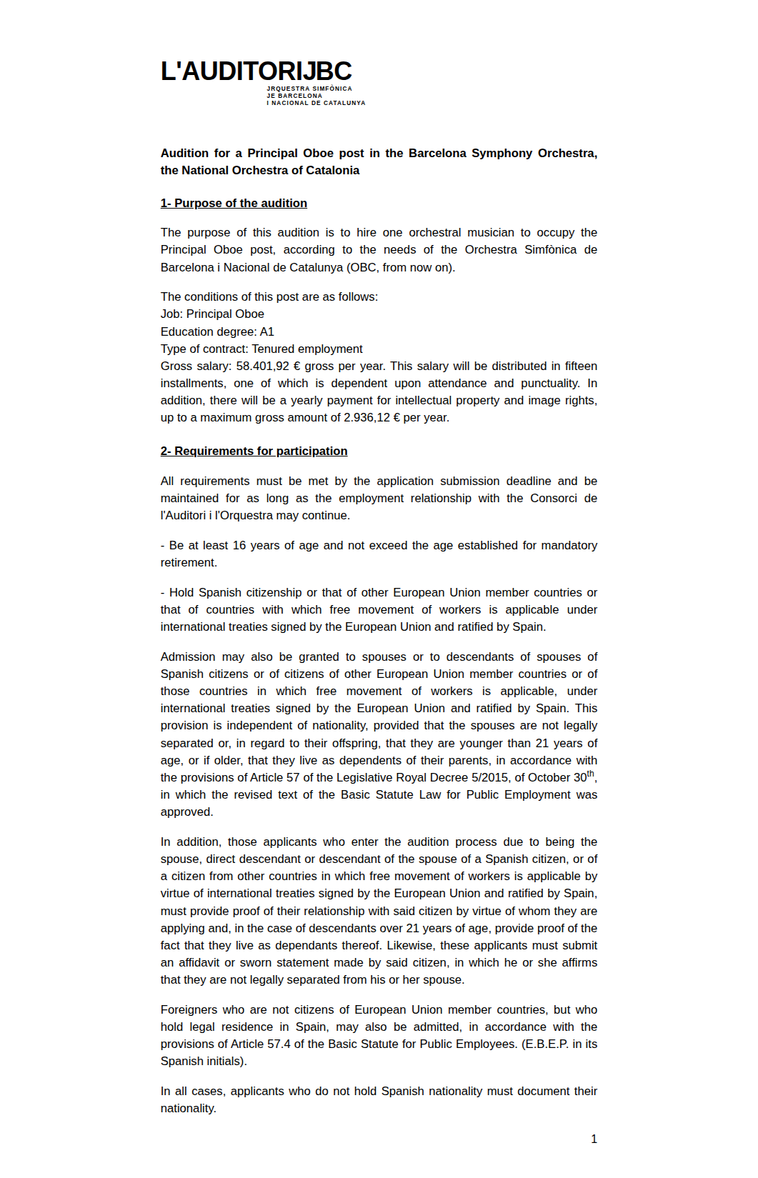L'AUDITORIJBC
JRQUESTRA SIMFÒNICA
JE BARCELONA
I NACIONAL DE CATALUNYA
Audition for a Principal Oboe post in the Barcelona Symphony Orchestra, the National Orchestra of Catalonia
1- Purpose of the audition
The purpose of this audition is to hire one orchestral musician to occupy the Principal Oboe post, according to the needs of the Orchestra Simfònica de Barcelona i Nacional de Catalunya (OBC, from now on).
The conditions of this post are as follows:
Job: Principal Oboe
Education degree: A1
Type of contract: Tenured employment
Gross salary: 58.401,92 € gross per year. This salary will be distributed in fifteen installments, one of which is dependent upon attendance and punctuality. In addition, there will be a yearly payment for intellectual property and image rights, up to a maximum gross amount of 2.936,12 € per year.
2- Requirements for participation
All requirements must be met by the application submission deadline and be maintained for as long as the employment relationship with the Consorci de l'Auditori i l'Orquestra may continue.
- Be at least 16 years of age and not exceed the age established for mandatory retirement.
- Hold Spanish citizenship or that of other European Union member countries or that of countries with which free movement of workers is applicable under international treaties signed by the European Union and ratified by Spain.
Admission may also be granted to spouses or to descendants of spouses of Spanish citizens or of citizens of other European Union member countries or of those countries in which free movement of workers is applicable, under international treaties signed by the European Union and ratified by Spain. This provision is independent of nationality, provided that the spouses are not legally separated or, in regard to their offspring, that they are younger than 21 years of age, or if older, that they live as dependents of their parents, in accordance with the provisions of Article 57 of the Legislative Royal Decree 5/2015, of October 30th, in which the revised text of the Basic Statute Law for Public Employment was approved.
In addition, those applicants who enter the audition process due to being the spouse, direct descendant or descendant of the spouse of a Spanish citizen, or of a citizen from other countries in which free movement of workers is applicable by virtue of international treaties signed by the European Union and ratified by Spain, must provide proof of their relationship with said citizen by virtue of whom they are applying and, in the case of descendants over 21 years of age, provide proof of the fact that they live as dependants thereof. Likewise, these applicants must submit an affidavit or sworn statement made by said citizen, in which he or she affirms that they are not legally separated from his or her spouse.
Foreigners who are not citizens of European Union member countries, but who hold legal residence in Spain, may also be admitted, in accordance with the provisions of Article 57.4 of the Basic Statute for Public Employees. (E.B.E.P. in its Spanish initials).
In all cases, applicants who do not hold Spanish nationality must document their nationality.
1